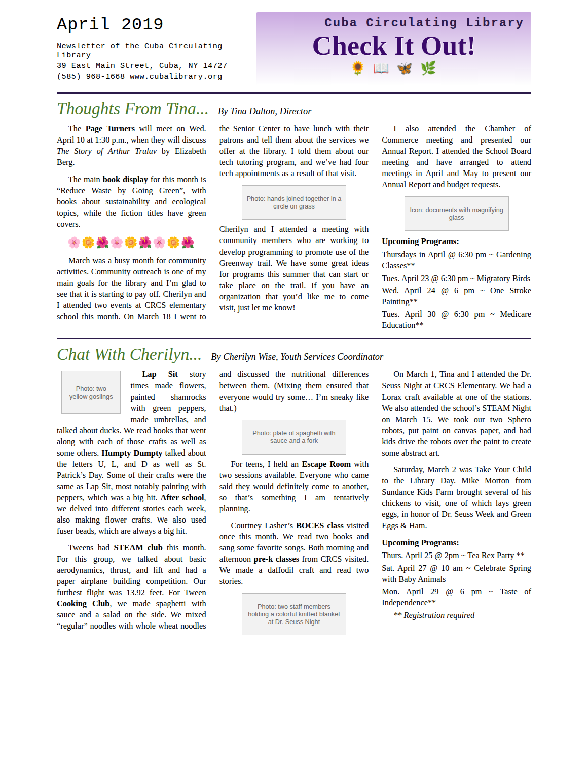April 2019
Newsletter of the Cuba Circulating Library
39 East Main Street, Cuba, NY 14727
(585) 968-1668 www.cubalibrary.org
Cuba Circulating Library
Check It Out!
🌻 📖 🦋 🌿
Thoughts From Tina...
By Tina Dalton, Director
The Page Turners will meet on Wed. April 10 at 1:30 p.m., when they will discuss The Story of Arthur Truluv by Elizabeth Berg.
The main book display for this month is “Reduce Waste by Going Green”, with books about sustainability and ecological topics, while the fiction titles have green covers.
🌸🌼🌺🌸🌼🌺🌸🌼🌺
March was a busy month for community activities. Community outreach is one of my main goals for the library and I’m glad to see that it is starting to pay off. Cherilyn and I attended two events at CRCS elementary school this month. On March 18 I went to the Senior Center to have lunch with their patrons and tell them about the services we offer at the library. I told them about our tech tutoring program, and we’ve had four tech appointments as a result of that visit.
Photo: hands joined together in a circle on grass
Cherilyn and I attended a meeting with community members who are working to develop programming to promote use of the Greenway trail. We have some great ideas for programs this summer that can start or take place on the trail. If you have an organization that you’d like me to come visit, just let me know!
I also attended the Chamber of Commerce meeting and presented our Annual Report. I attended the School Board meeting and have arranged to attend meetings in April and May to present our Annual Report and budget requests.
Icon: documents with magnifying glass
Upcoming Programs:
Thursdays in April @ 6:30 pm ~ Gardening Classes**
Tues. April 23 @ 6:30 pm ~ Migratory Birds
Wed. April 24 @ 6 pm ~ One Stroke Painting**
Tues. April 30 @ 6:30 pm ~ Medicare Education**
Chat With Cherilyn...
By Cherilyn Wise, Youth Services Coordinator
Photo: two yellow goslings
Lap Sit story times made flowers, painted shamrocks with green peppers, made umbrellas, and talked about ducks. We read books that went along with each of those crafts as well as some others. Humpty Dumpty talked about the letters U, L, and D as well as St. Patrick’s Day. Some of their crafts were the same as Lap Sit, most notably painting with peppers, which was a big hit. After school, we delved into different stories each week, also making flower crafts. We also used fuser beads, which are always a big hit.
Tweens had STEAM club this month. For this group, we talked about basic aerodynamics, thrust, and lift and had a paper airplane building competition. Our furthest flight was 13.92 feet. For Tween Cooking Club, we made spaghetti with sauce and a salad on the side. We mixed “regular” noodles with whole wheat noodles and discussed the nutritional differences between them. (Mixing them ensured that everyone would try some… I’m sneaky like that.)
Photo: plate of spaghetti with sauce and a fork
For teens, I held an Escape Room with two sessions available. Everyone who came said they would definitely come to another, so that’s something I am tentatively planning.
Courtney Lasher’s BOCES class visited once this month. We read two books and sang some favorite songs. Both morning and afternoon pre-k classes from CRCS visited. We made a daffodil craft and read two stories.
Photo: two staff members holding a colorful knitted blanket at Dr. Seuss Night
On March 1, Tina and I attended the Dr. Seuss Night at CRCS Elementary. We had a Lorax craft available at one of the stations. We also attended the school’s STEAM Night on March 15. We took our two Sphero robots, put paint on canvas paper, and had kids drive the robots over the paint to create some abstract art.
Saturday, March 2 was Take Your Child to the Library Day. Mike Morton from Sundance Kids Farm brought several of his chickens to visit, one of which lays green eggs, in honor of Dr. Seuss Week and Green Eggs & Ham.
Upcoming Programs:
Thurs. April 25 @ 2pm ~ Tea Rex Party **
Sat. April 27 @ 10 am ~ Celebrate Spring with Baby Animals
Mon. April 29 @ 6 pm ~ Taste of Independence**
** Registration required